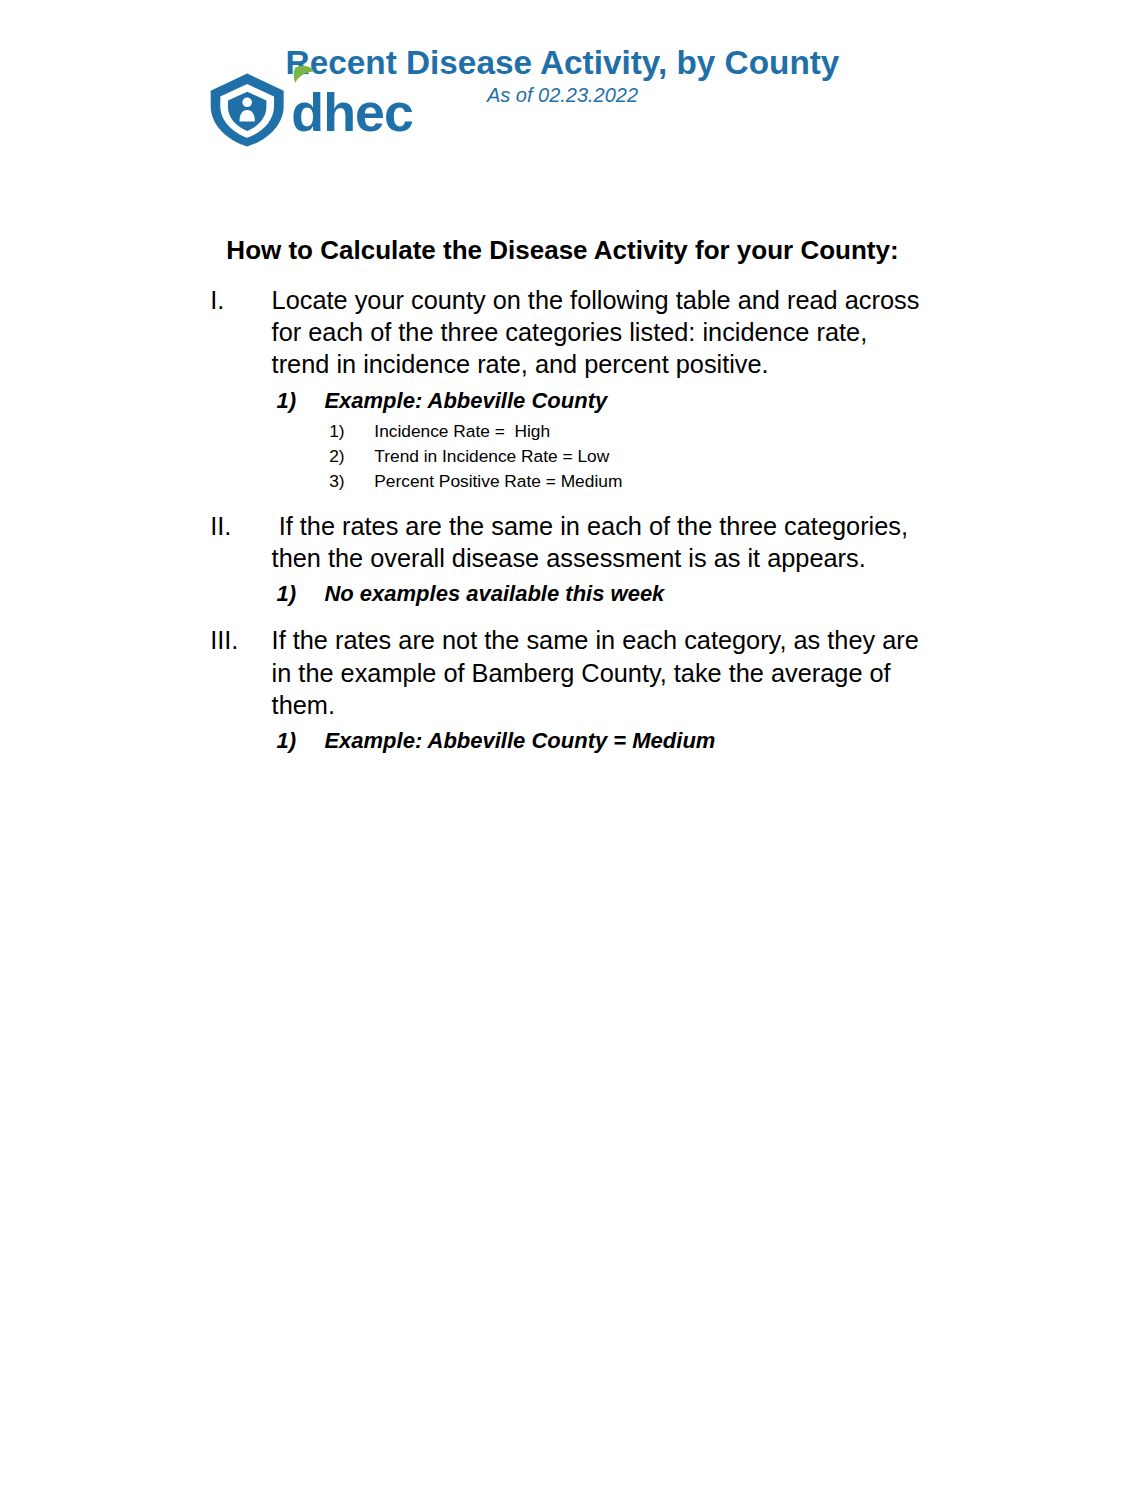dhec
Recent Disease Activity, by County
As of 02.23.2022
How to Calculate the Disease Activity for your County:
I. Locate your county on the following table and read across for each of the three categories listed: incidence rate, trend in incidence rate, and percent positive.
1) Example: Abbeville County
1) Incidence Rate = High
2) Trend in Incidence Rate = Low
3) Percent Positive Rate = Medium
II. If the rates are the same in each of the three categories, then the overall disease assessment is as it appears.
1) No examples available this week
III. If the rates are not the same in each category, as they are in the example of Bamberg County, take the average of them.
1) Example: Abbeville County = Medium